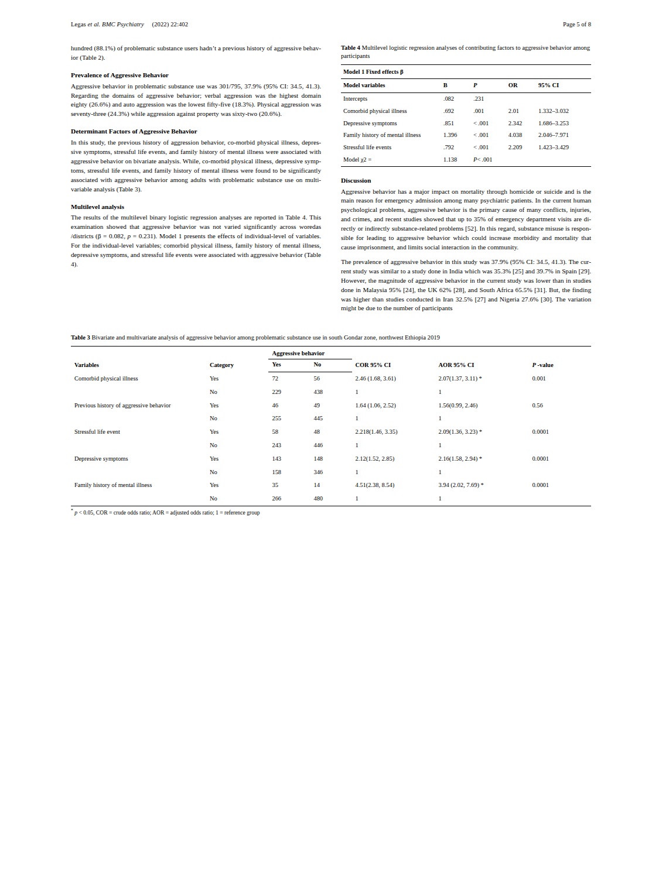Legas et al. BMC Psychiatry (2022) 22:402
Page 5 of 8
hundred (88.1%) of problematic substance users hadn’t a previous history of aggressive behavior (Table 2).
Prevalence of Aggressive Behavior
Aggressive behavior in problematic substance use was 301/795, 37.9% (95% CI: 34.5, 41.3). Regarding the domains of aggressive behavior; verbal aggression was the highest domain eighty (26.6%) and auto aggression was the lowest fifty-five (18.3%). Physical aggression was seventy-three (24.3%) while aggression against property was sixty-two (20.6%).
Determinant Factors of Aggressive Behavior
In this study, the previous history of aggression behavior, co-morbid physical illness, depressive symptoms, stressful life events, and family history of mental illness were associated with aggressive behavior on bivariate analysis. While, co-morbid physical illness, depressive symptoms, stressful life events, and family history of mental illness were found to be significantly associated with aggressive behavior among adults with problematic substance use on multivariable analysis (Table 3).
Multilevel analysis
The results of the multilevel binary logistic regression analyses are reported in Table 4. This examination showed that aggressive behavior was not varied significantly across woredas /districts (β = 0.082, p = 0.231). Model 1 presents the effects of individual-level of variables. For the individual-level variables; comorbid physical illness, family history of mental illness, depressive symptoms, and stressful life events were associated with aggressive behavior (Table 4).
Table 4 Multilevel logistic regression analyses of contributing factors to aggressive behavior among participants
| Model 1 Fixed effects β |
| --- |
| Model variables | B | P | OR | 95% CI |
| Intercepts | .082 | .231 | | |
| Comorbid physical illness | .692 | .001 | 2.01 | 1.332–3.032 |
| Depressive symptoms | .851 | < .001 | 2.342 | 1.686–3.253 |
| Family history of mental illness | 1.396 | < .001 | 4.038 | 2.046–7.971 |
| Stressful life events | .792 | < .001 | 2.209 | 1.423–3.429 |
| Model χ2 = | 1.138 | P < .001 | | |
Discussion
Aggressive behavior has a major impact on mortality through homicide or suicide and is the main reason for emergency admission among many psychiatric patients. In the current human psychological problems, aggressive behavior is the primary cause of many conflicts, injuries, and crimes, and recent studies showed that up to 35% of emergency department visits are directly or indirectly substance-related problems [52]. In this regard, substance misuse is responsible for leading to aggressive behavior which could increase morbidity and mortality that cause imprisonment, and limits social interaction in the community.
The prevalence of aggressive behavior in this study was 37.9% (95% CI: 34.5, 41.3). The current study was similar to a study done in India which was 35.3% [25] and 39.7% in Spain [29]. However, the magnitude of aggressive behavior in the current study was lower than in studies done in Malaysia 95% [24], the UK 62% [28], and South Africa 65.5% [31]. But, the finding was higher than studies conducted in Iran 32.5% [27] and Nigeria 27.6% [30]. The variation might be due to the number of participants
Table 3 Bivariate and multivariate analysis of aggressive behavior among problematic substance use in south Gondar zone, northwest Ethiopia 2019
| Variables | Category | Aggressive behavior | COR 95% CI | AOR 95% CI | P -value |
| --- | --- | --- | --- | --- | --- |
| Yes | No |
| Comorbid physical illness | Yes | 72 | 56 | 2.46 (1.68, 3.61) | 2.07(1.37, 3.11) * | 0.001 |
| | No | 229 | 438 | 1 | 1 | |
| Previous history of aggressive behavior | Yes | 46 | 49 | 1.64 (1.06, 2.52) | 1.56(0.99, 2.46) | 0.56 |
| | No | 255 | 445 | 1 | 1 | |
| Stressful life event | Yes | 58 | 48 | 2.218(1.46, 3.35) | 2.09(1.36, 3.23) * | 0.0001 |
| | No | 243 | 446 | 1 | 1 | |
| Depressive symptoms | Yes | 143 | 148 | 2.12(1.52, 2.85) | 2.16(1.58, 2.94) * | 0.0001 |
| | No | 158 | 346 | 1 | 1 | |
| Family history of mental illness | Yes | 35 | 14 | 4.51(2.38, 8.54) | 3.94 (2.02, 7.69) * | 0.0001 |
| | No | 266 | 480 | 1 | 1 | |
* p < 0.05, COR = crude odds ratio; AOR = adjusted odds ratio; 1 = reference group